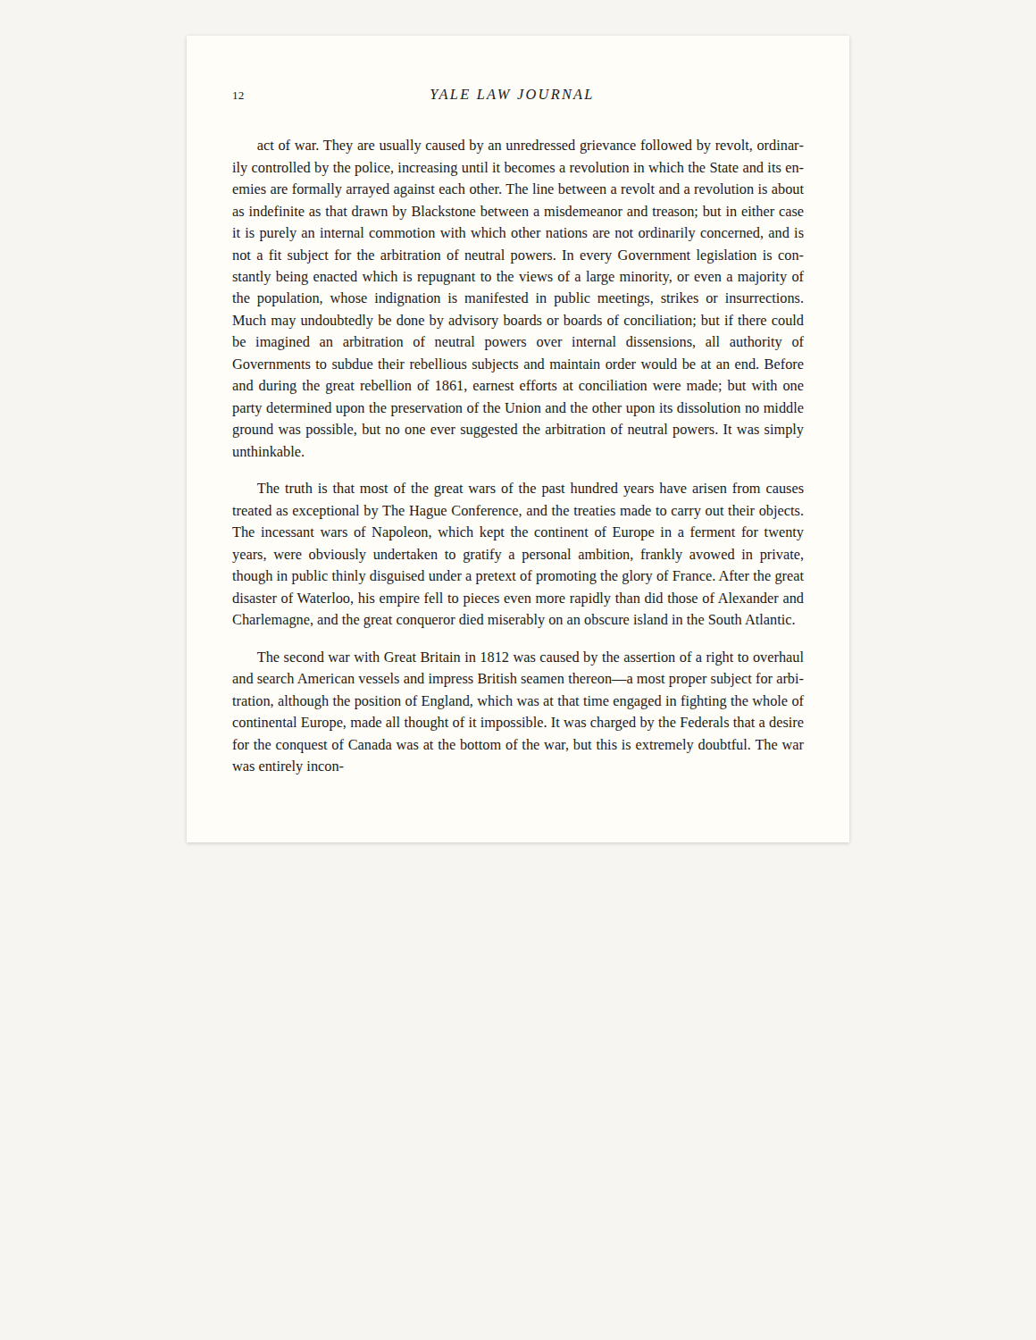12
Yale Law Journal
act of war. They are usually caused by an unredressed grievance followed by revolt, ordinarily controlled by the police, increasing until it becomes a revolution in which the State and its enemies are formally arrayed against each other. The line between a revolt and a revolution is about as indefinite as that drawn by Blackstone between a misdemeanor and treason; but in either case it is purely an internal commotion with which other nations are not ordinarily concerned, and is not a fit subject for the arbitration of neutral powers. In every Government legislation is constantly being enacted which is repugnant to the views of a large minority, or even a majority of the population, whose indignation is manifested in public meetings, strikes or insurrections. Much may undoubtedly be done by advisory boards or boards of conciliation; but if there could be imagined an arbitration of neutral powers over internal dissensions, all authority of Governments to subdue their rebellious subjects and maintain order would be at an end. Before and during the great rebellion of 1861, earnest efforts at conciliation were made; but with one party determined upon the preservation of the Union and the other upon its dissolution no middle ground was possible, but no one ever suggested the arbitration of neutral powers. It was simply unthinkable.
The truth is that most of the great wars of the past hundred years have arisen from causes treated as exceptional by The Hague Conference, and the treaties made to carry out their objects. The incessant wars of Napoleon, which kept the continent of Europe in a ferment for twenty years, were obviously undertaken to gratify a personal ambition, frankly avowed in private, though in public thinly disguised under a pretext of promoting the glory of France. After the great disaster of Waterloo, his empire fell to pieces even more rapidly than did those of Alexander and Charlemagne, and the great conqueror died miserably on an obscure island in the South Atlantic.
The second war with Great Britain in 1812 was caused by the assertion of a right to overhaul and search American vessels and impress British seamen thereon—a most proper subject for arbitration, although the position of England, which was at that time engaged in fighting the whole of continental Europe, made all thought of it impossible. It was charged by the Federals that a desire for the conquest of Canada was at the bottom of the war, but this is extremely doubtful. The war was entirely incon-